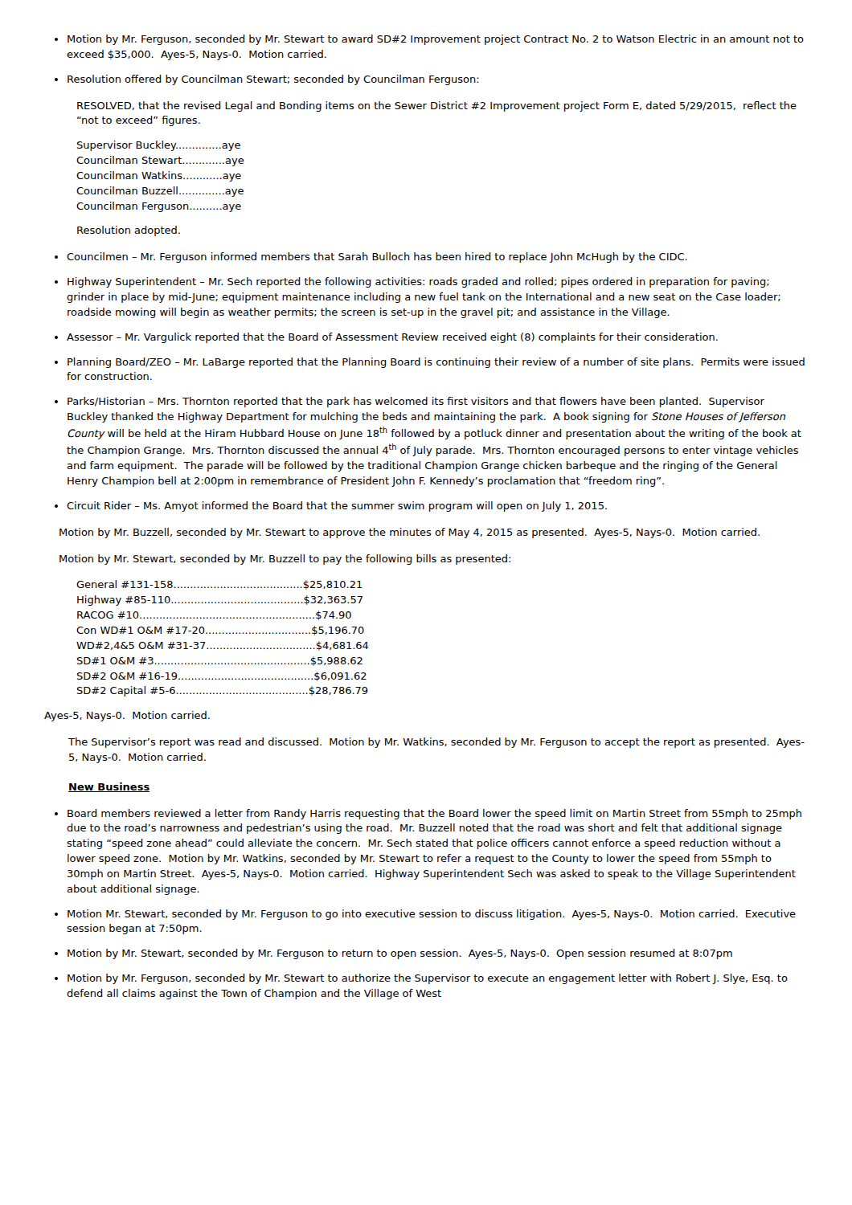Motion by Mr. Ferguson, seconded by Mr. Stewart to award SD#2 Improvement project Contract No. 2 to Watson Electric in an amount not to exceed $35,000. Ayes-5, Nays-0. Motion carried.
Resolution offered by Councilman Stewart; seconded by Councilman Ferguson:
RESOLVED, that the revised Legal and Bonding items on the Sewer District #2 Improvement project Form E, dated 5/29/2015, reflect the “not to exceed” figures.
Supervisor Buckley..............aye
Councilman Stewart.............aye
Councilman Watkins............aye
Councilman Buzzell..............aye
Councilman Ferguson..........aye
Resolution adopted.
Councilmen – Mr. Ferguson informed members that Sarah Bulloch has been hired to replace John McHugh by the CIDC.
Highway Superintendent – Mr. Sech reported the following activities: roads graded and rolled; pipes ordered in preparation for paving; grinder in place by mid-June; equipment maintenance including a new fuel tank on the International and a new seat on the Case loader; roadside mowing will begin as weather permits; the screen is set-up in the gravel pit; and assistance in the Village.
Assessor – Mr. Vargulick reported that the Board of Assessment Review received eight (8) complaints for their consideration.
Planning Board/ZEO – Mr. LaBarge reported that the Planning Board is continuing their review of a number of site plans. Permits were issued for construction.
Parks/Historian – Mrs. Thornton reported that the park has welcomed its first visitors and that flowers have been planted. Supervisor Buckley thanked the Highway Department for mulching the beds and maintaining the park. A book signing for Stone Houses of Jefferson County will be held at the Hiram Hubbard House on June 18th followed by a potluck dinner and presentation about the writing of the book at the Champion Grange. Mrs. Thornton discussed the annual 4th of July parade. Mrs. Thornton encouraged persons to enter vintage vehicles and farm equipment. The parade will be followed by the traditional Champion Grange chicken barbeque and the ringing of the General Henry Champion bell at 2:00pm in remembrance of President John F. Kennedy’s proclamation that “freedom ring”.
Circuit Rider – Ms. Amyot informed the Board that the summer swim program will open on July 1, 2015.
Motion by Mr. Buzzell, seconded by Mr. Stewart to approve the minutes of May 4, 2015 as presented. Ayes-5, Nays-0. Motion carried.
Motion by Mr. Stewart, seconded by Mr. Buzzell to pay the following bills as presented:
| General #131-158.......................................$25,810.21 |
| Highway #85-110........................................$32,363.57 |
| RACOG #10.....................................................$74.90 |
| Con WD#1 O&M #17-20................................$5,196.70 |
| WD#2,4&5 O&M #31-37.................................$4,681.64 |
| SD#1 O&M #3...............................................$5,988.62 |
| SD#2 O&M #16-19.........................................$6,091.62 |
| SD#2 Capital #5-6........................................$28,786.79 |
Ayes-5, Nays-0. Motion carried.
The Supervisor’s report was read and discussed. Motion by Mr. Watkins, seconded by Mr. Ferguson to accept the report as presented. Ayes-5, Nays-0. Motion carried.
New Business
Board members reviewed a letter from Randy Harris requesting that the Board lower the speed limit on Martin Street from 55mph to 25mph due to the road’s narrowness and pedestrian’s using the road. Mr. Buzzell noted that the road was short and felt that additional signage stating “speed zone ahead” could alleviate the concern. Mr. Sech stated that police officers cannot enforce a speed reduction without a lower speed zone. Motion by Mr. Watkins, seconded by Mr. Stewart to refer a request to the County to lower the speed from 55mph to 30mph on Martin Street. Ayes-5, Nays-0. Motion carried. Highway Superintendent Sech was asked to speak to the Village Superintendent about additional signage.
Motion Mr. Stewart, seconded by Mr. Ferguson to go into executive session to discuss litigation. Ayes-5, Nays-0. Motion carried. Executive session began at 7:50pm.
Motion by Mr. Stewart, seconded by Mr. Ferguson to return to open session. Ayes-5, Nays-0. Open session resumed at 8:07pm
Motion by Mr. Ferguson, seconded by Mr. Stewart to authorize the Supervisor to execute an engagement letter with Robert J. Slye, Esq. to defend all claims against the Town of Champion and the Village of West